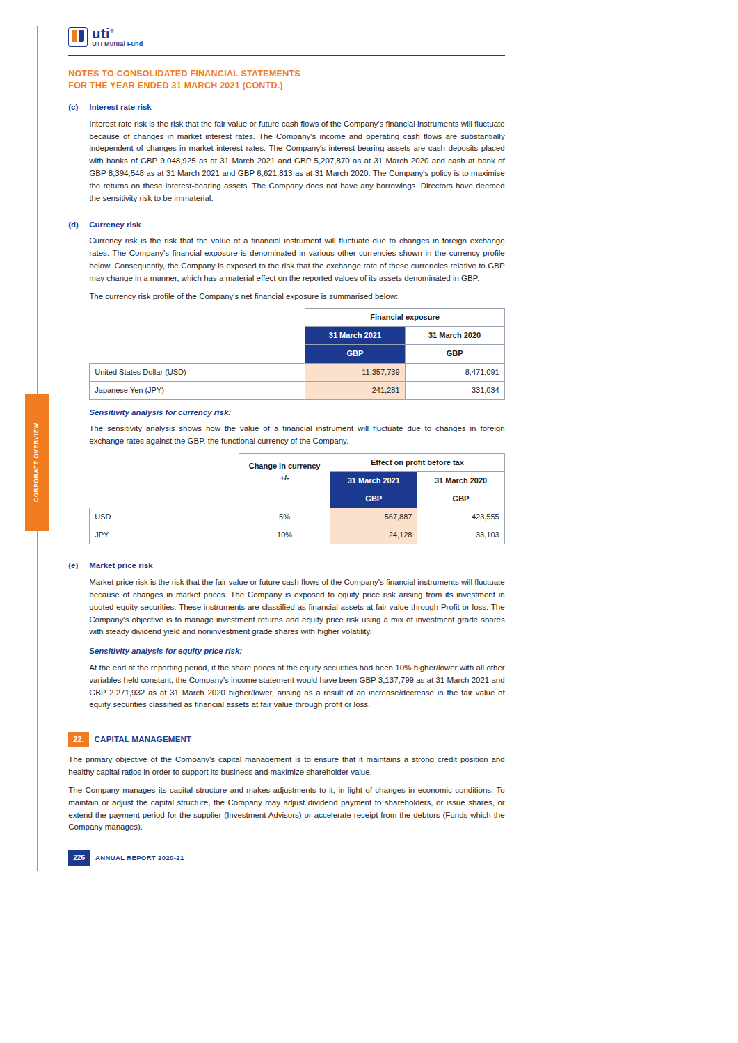uti®
UTI Mutual Fund
CORPORATE OVERVIEW
Notes to Consolidated Financial Statements
for the year ended 31 March 2021 (Contd.)
(c)
Interest rate risk
Interest rate risk is the risk that the fair value or future cash flows of the Company's financial instruments will fluctuate because of changes in market interest rates. The Company's income and operating cash flows are substantially independent of changes in market interest rates. The Company's interest-bearing assets are cash deposits placed with banks of GBP 9,048,925 as at 31 March 2021 and GBP 5,207,870 as at 31 March 2020 and cash at bank of GBP 8,394,548 as at 31 March 2021 and GBP 6,621,813 as at 31 March 2020. The Company's policy is to maximise the returns on these interest-bearing assets. The Company does not have any borrowings. Directors have deemed the sensitivity risk to be immaterial.
(d)
Currency risk
Currency risk is the risk that the value of a financial instrument will fluctuate due to changes in foreign exchange rates. The Company's financial exposure is denominated in various other currencies shown in the currency profile below. Consequently, the Company is exposed to the risk that the exchange rate of these currencies relative to GBP may change in a manner, which has a material effect on the reported values of its assets denominated in GBP.
The currency risk profile of the Company's net financial exposure is summarised below:
| | Financial exposure |
| --- | --- |
| | 31 March 2021 | 31 March 2020 |
| | GBP | GBP |
| United States Dollar (USD) | 11,357,739 | 8,471,091 |
| Japanese Yen (JPY) | 241,281 | 331,034 |
Sensitivity analysis for currency risk:
The sensitivity analysis shows how the value of a financial instrument will fluctuate due to changes in foreign exchange rates against the GBP, the functional currency of the Company.
| | Change in currency +/- | Effect on profit before tax |
| --- | --- | --- |
| | 31 March 2021 | 31 March 2020 |
| | | GBP | GBP |
| USD | 5% | 567,887 | 423,555 |
| JPY | 10% | 24,128 | 33,103 |
(e)
Market price risk
Market price risk is the risk that the fair value or future cash flows of the Company's financial instruments will fluctuate because of changes in market prices. The Company is exposed to equity price risk arising from its investment in quoted equity securities. These instruments are classified as financial assets at fair value through Profit or loss. The Company's objective is to manage investment returns and equity price risk using a mix of investment grade shares with steady dividend yield and noninvestment grade shares with higher volatility.
Sensitivity analysis for equity price risk:
At the end of the reporting period, if the share prices of the equity securities had been 10% higher/lower with all other variables held constant, the Company's income statement would have been GBP 3,137,799 as at 31 March 2021 and GBP 2,271,932 as at 31 March 2020 higher/lower, arising as a result of an increase/decrease in the fair value of equity securities classified as financial assets at fair value through profit or loss.
22. CAPITAL MANAGEMENT
The primary objective of the Company's capital management is to ensure that it maintains a strong credit position and healthy capital ratios in order to support its business and maximize shareholder value.
The Company manages its capital structure and makes adjustments to it, in light of changes in economic conditions. To maintain or adjust the capital structure, the Company may adjust dividend payment to shareholders, or issue shares, or extend the payment period for the supplier (Investment Advisors) or accelerate receipt from the debtors (Funds which the Company manages).
226
ANNUAL REPORT 2020-21